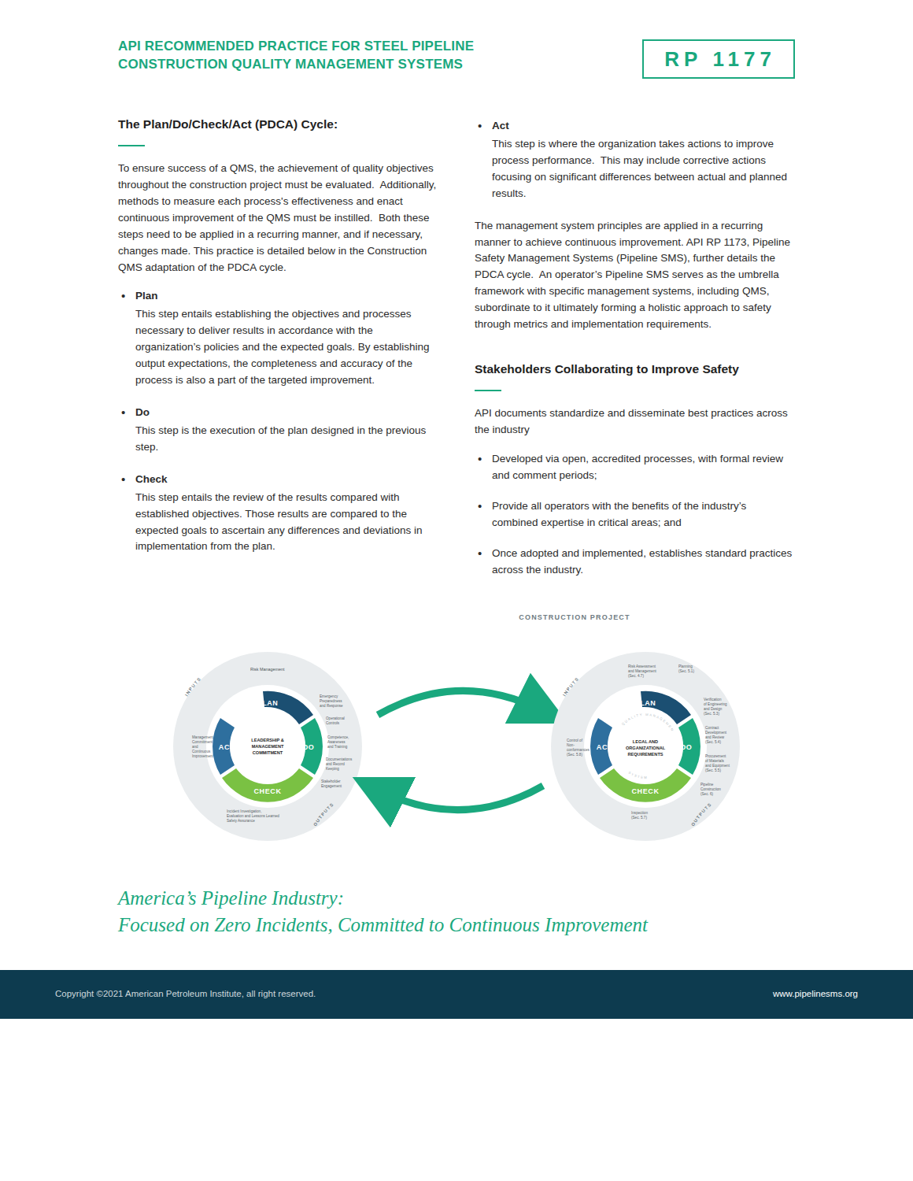API Recommended Practice for Steel Pipeline
Construction Quality Management Systems
RP 1177
The Plan/Do/Check/Act (PDCA) Cycle:
To ensure success of a QMS, the achievement of quality objectives throughout the construction project must be evaluated. Additionally, methods to measure each process's effectiveness and enact continuous improvement of the QMS must be instilled. Both these steps need to be applied in a recurring manner, and if necessary, changes made. This practice is detailed below in the Construction QMS adaptation of the PDCA cycle.
Plan
This step entails establishing the objectives and processes necessary to deliver results in accordance with the organization’s policies and the expected goals. By establishing output expectations, the completeness and accuracy of the process is also a part of the targeted improvement.
Do
This step is the execution of the plan designed in the previous step.
Check
This step entails the review of the results compared with established objectives. Those results are compared to the expected goals to ascertain any differences and deviations in implementation from the plan.
Act
This step is where the organization takes actions to improve process performance. This may include corrective actions focusing on significant differences between actual and planned results.
The management system principles are applied in a recurring manner to achieve continuous improvement. API RP 1173, Pipeline Safety Management Systems (Pipeline SMS), further details the PDCA cycle. An operator’s Pipeline SMS serves as the umbrella framework with specific management systems, including QMS, subordinate to it ultimately forming a holistic approach to safety through metrics and implementation requirements.
Stakeholders Collaborating to Improve Safety
API documents standardize and disseminate best practices across the industry
Developed via open, accredited processes, with formal review and comment periods;
Provide all operators with the benefits of the industry’s combined expertise in critical areas; and
Once adopted and implemented, establishes standard practices across the industry.
Construction Project
PLAN DO CHECK ACT LEADERSHIP & MANAGEMENT COMMITMENT Risk Management Emergency Preparedness and Response Operational Controls Competence, Awareness and Training Documentations and Record Keeping Stakeholder Engagement Management Commitment and Continuous Improvement Incident Investigation, Evaluation and Lessons Learned Safety Assurance INPUTS OUTPUTS PLAN DO CHECK ACT LEGAL AND ORGANIZATIONAL REQUIREMENTS QUALITY MANAGEMENT SYSTEM Risk Assessment and Management (Sec. 4.7) Planning (Sec. 5.1) Verification of Engineering and Design (Sec. 5.3) Contract Development and Review (Sec. 5.4) Procurement of Materials and Equipment (Sec. 5.5) Pipeline Construction (Sec. 6) Control of Non- conformances (Sec. 5.8) Inspection (Sec. 5.7) INPUTS OUTPUTS
America’s Pipeline Industry:
Focused on Zero Incidents, Committed to Continuous Improvement
Copyright ©2021 American Petroleum Institute, all right reserved. www.pipelinesms.org